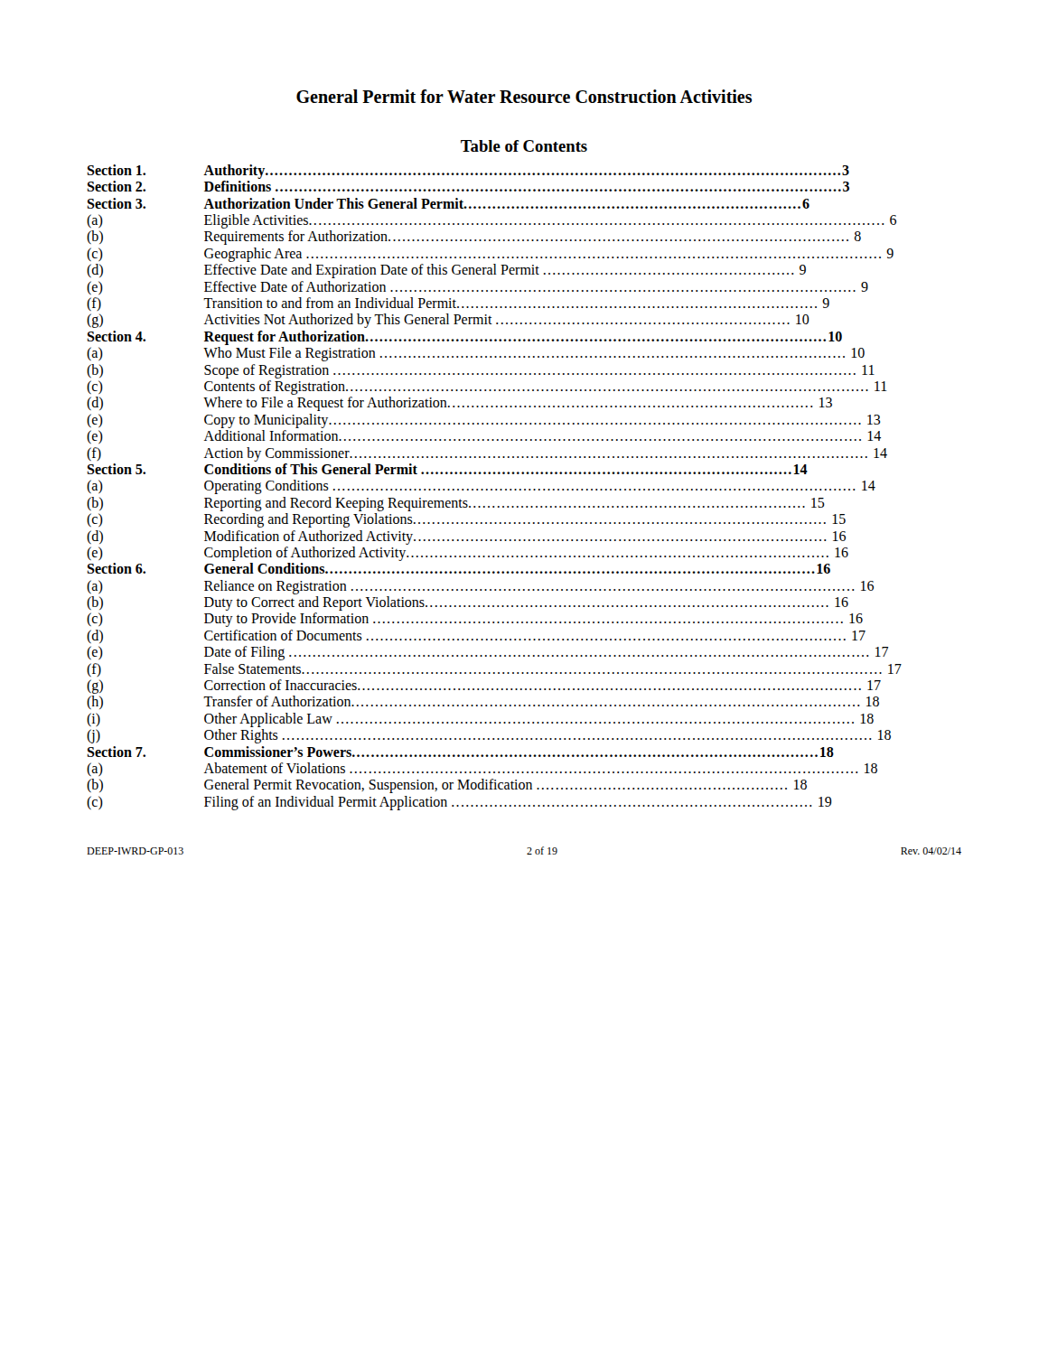General Permit for Water Resource Construction Activities
Table of Contents
| Section 1. | Authority ......................................................................................................................... 3 |
| Section 2. | Definitions ....................................................................................................................... 3 |
| Section 3. | Authorization Under This General Permit ....................................................................... 6 |
| (a) | Eligible Activities ......................................................................................................................... 6 |
| (b) | Requirements for Authorization ................................................................................................. 8 |
| (c) | Geographic Area ......................................................................................................................... 9 |
| (d) | Effective Date and Expiration Date of this General Permit ..................................................... 9 |
| (e) | Effective Date of Authorization .................................................................................................. 9 |
| (f) | Transition to and from an Individual Permit ............................................................................ 9 |
| (g) | Activities Not Authorized by This General Permit .............................................................. 10 |
| Section 4. | Request for Authorization ................................................................................................. 10 |
| (a) | Who Must File a Registration .................................................................................................. 10 |
| (b) | Scope of Registration .............................................................................................................. 11 |
| (c) | Contents of Registration .............................................................................................................. 11 |
| (d) | Where to File a Request for Authorization ............................................................................. 13 |
| (e) | Copy to Municipality ................................................................................................................ 13 |
| (e) | Additional Information .............................................................................................................. 14 |
| (f) | Action by Commissioner ............................................................................................................. 14 |
| Section 5. | Conditions of This General Permit .............................................................................. 14 |
| (a) | Operating Conditions .............................................................................................................. 14 |
| (b) | Reporting and Record Keeping Requirements ....................................................................... 15 |
| (c) | Recording and Reporting Violations ....................................................................................... 15 |
| (d) | Modification of Authorized Activity ....................................................................................... 16 |
| (e) | Completion of Authorized Activity ......................................................................................... 16 |
| Section 6. | General Conditions ....................................................................................................... 16 |
| (a) | Reliance on Registration .......................................................................................................... 16 |
| (b) | Duty to Correct and Report Violations ..................................................................................... 16 |
| (c) | Duty to Provide Information ................................................................................................... 16 |
| (d) | Certification of Documents ..................................................................................................... 17 |
| (e) | Date of Filing .......................................................................................................................... 17 |
| (f) | False Statements .......................................................................................................................... 17 |
| (g) | Correction of Inaccuracies .......................................................................................................... 17 |
| (h) | Transfer of Authorization ........................................................................................................... 18 |
| (i) | Other Applicable Law ............................................................................................................. 18 |
| (j) | Other Rights ............................................................................................................................ 18 |
| Section 7. | Commissioner’s Powers .................................................................................................. 18 |
| (a) | Abatement of Violations ........................................................................................................... 18 |
| (b) | General Permit Revocation, Suspension, or Modification ..................................................... 18 |
| (c) | Filing of an Individual Permit Application ............................................................................ 19 |
DEEP-IWRD-GP-013 2 of 19 Rev. 04/02/14